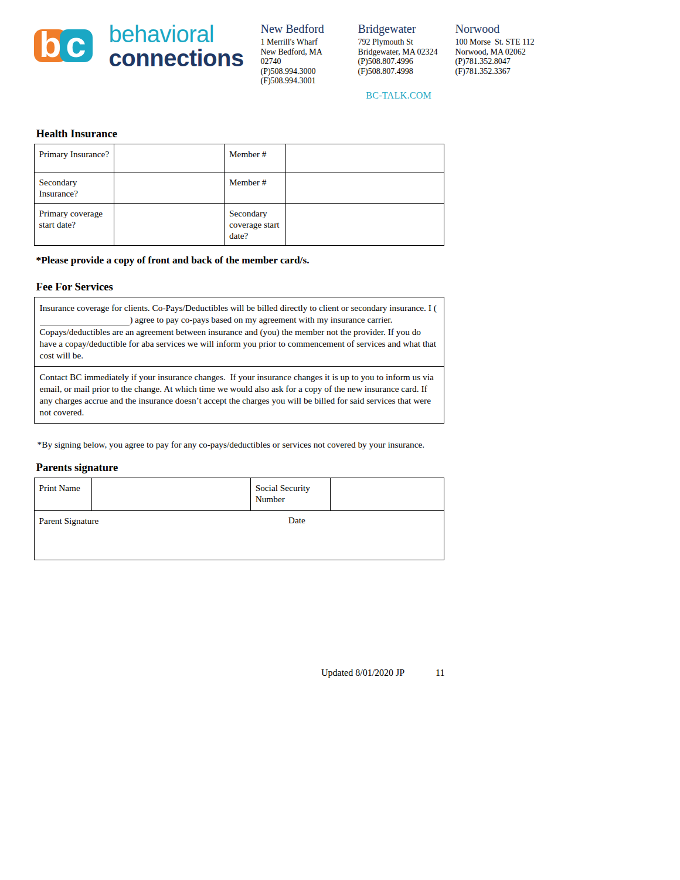b c
behavioral
connections
New Bedford
1 Merrill's Wharf
New Bedford, MA 02740
(P)508.994.3000
(F)508.994.3001
Bridgewater
792 Plymouth St
Bridgewater, MA 02324
(P)508.807.4996
(F)508.807.4998
Norwood
100 Morse St. STE 112
Norwood, MA 02062
(P)781.352.8047
(F)781.352.3367
BC-TALK.COM
Health Insurance
| Primary Insurance? | | Member # | |
| Secondary Insurance? | | Member # | |
| Primary coverage start date? | | Secondary coverage start date? | |
*Please provide a copy of front and back of the member card/s.
Fee For Services
| Insurance coverage for clients. Co-Pays/Deductibles will be billed directly to client or secondary insurance. I ( ) agree to pay co-pays based on my agreement with my insurance carrier. Copays/deductibles are an agreement between insurance and (you) the member not the provider. If you do have a copay/deductible for aba services we will inform you prior to commencement of services and what that cost will be. |
| Contact BC immediately if your insurance changes. If your insurance changes it is up to you to inform us via email, or mail prior to the change. At which time we would also ask for a copy of the new insurance card. If any charges accrue and the insurance doesn’t accept the charges you will be billed for said services that were not covered. |
*By signing below, you agree to pay for any co-pays/deductibles or services not covered by your insurance.
Parents signature
| Print Name | | Social Security Number | |
| Parent Signature Date |
Updated 8/01/2020 JP 11